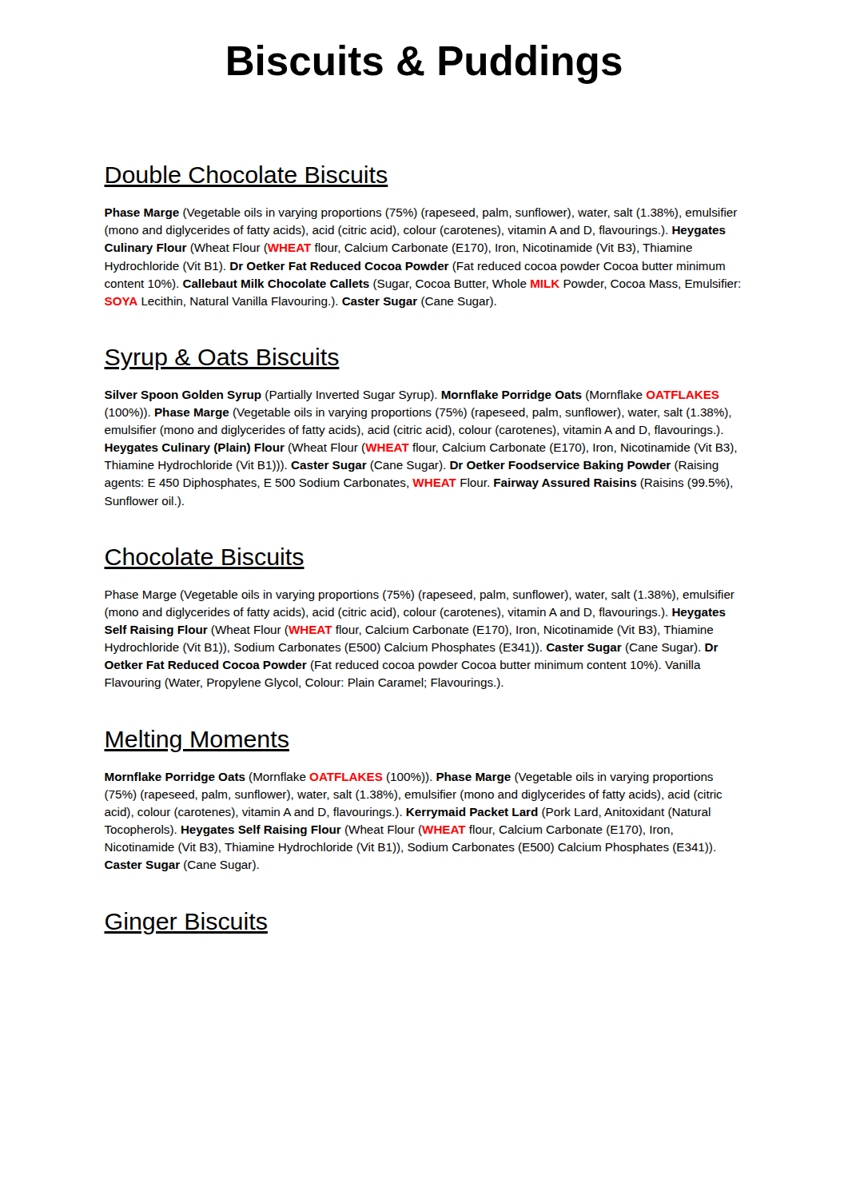Biscuits & Puddings
Double Chocolate Biscuits
Phase Marge (Vegetable oils in varying proportions (75%) (rapeseed, palm, sunflower), water, salt (1.38%), emulsifier (mono and diglycerides of fatty acids), acid (citric acid), colour (carotenes), vitamin A and D, flavourings.). Heygates Culinary Flour (Wheat Flour (WHEAT flour, Calcium Carbonate (E170), Iron, Nicotinamide (Vit B3), Thiamine Hydrochloride (Vit B1). Dr Oetker Fat Reduced Cocoa Powder (Fat reduced cocoa powder Cocoa butter minimum content 10%). Callebaut Milk Chocolate Callets (Sugar, Cocoa Butter, Whole MILK Powder, Cocoa Mass, Emulsifier: SOYA Lecithin, Natural Vanilla Flavouring.). Caster Sugar (Cane Sugar).
Syrup & Oats Biscuits
Silver Spoon Golden Syrup (Partially Inverted Sugar Syrup). Mornflake Porridge Oats (Mornflake OATFLAKES (100%)). Phase Marge (Vegetable oils in varying proportions (75%) (rapeseed, palm, sunflower), water, salt (1.38%), emulsifier (mono and diglycerides of fatty acids), acid (citric acid), colour (carotenes), vitamin A and D, flavourings.). Heygates Culinary (Plain) Flour (Wheat Flour (WHEAT flour, Calcium Carbonate (E170), Iron, Nicotinamide (Vit B3), Thiamine Hydrochloride (Vit B1))). Caster Sugar (Cane Sugar). Dr Oetker Foodservice Baking Powder (Raising agents: E 450 Diphosphates, E 500 Sodium Carbonates, WHEAT Flour. Fairway Assured Raisins (Raisins (99.5%), Sunflower oil.).
Chocolate Biscuits
Phase Marge (Vegetable oils in varying proportions (75%) (rapeseed, palm, sunflower), water, salt (1.38%), emulsifier (mono and diglycerides of fatty acids), acid (citric acid), colour (carotenes), vitamin A and D, flavourings.). Heygates Self Raising Flour (Wheat Flour (WHEAT flour, Calcium Carbonate (E170), Iron, Nicotinamide (Vit B3), Thiamine Hydrochloride (Vit B1)), Sodium Carbonates (E500) Calcium Phosphates (E341)). Caster Sugar (Cane Sugar). Dr Oetker Fat Reduced Cocoa Powder (Fat reduced cocoa powder Cocoa butter minimum content 10%). Vanilla Flavouring (Water, Propylene Glycol, Colour: Plain Caramel; Flavourings.).
Melting Moments
Mornflake Porridge Oats (Mornflake OATFLAKES (100%)). Phase Marge (Vegetable oils in varying proportions (75%) (rapeseed, palm, sunflower), water, salt (1.38%), emulsifier (mono and diglycerides of fatty acids), acid (citric acid), colour (carotenes), vitamin A and D, flavourings.). Kerrymaid Packet Lard (Pork Lard, Anitoxidant (Natural Tocopherols). Heygates Self Raising Flour (Wheat Flour (WHEAT flour, Calcium Carbonate (E170), Iron, Nicotinamide (Vit B3), Thiamine Hydrochloride (Vit B1)), Sodium Carbonates (E500) Calcium Phosphates (E341)). Caster Sugar (Cane Sugar).
Ginger Biscuits